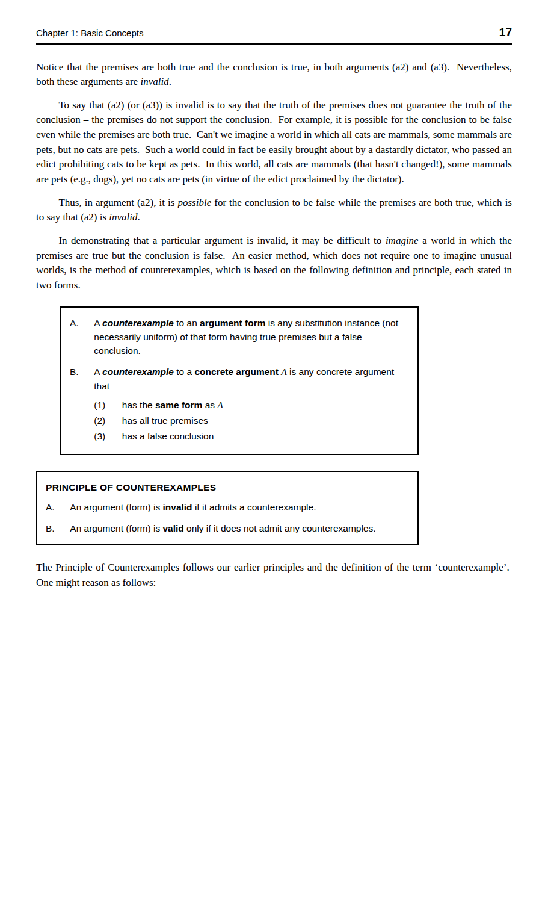Chapter 1: Basic Concepts 17
Notice that the premises are both true and the conclusion is true, in both arguments (a2) and (a3). Nevertheless, both these arguments are invalid.
To say that (a2) (or (a3)) is invalid is to say that the truth of the premises does not guarantee the truth of the conclusion – the premises do not support the conclusion. For example, it is possible for the conclusion to be false even while the premises are both true. Can't we imagine a world in which all cats are mammals, some mammals are pets, but no cats are pets. Such a world could in fact be easily brought about by a dastardly dictator, who passed an edict prohibiting cats to be kept as pets. In this world, all cats are mammals (that hasn't changed!), some mammals are pets (e.g., dogs), yet no cats are pets (in virtue of the edict proclaimed by the dictator).
Thus, in argument (a2), it is possible for the conclusion to be false while the premises are both true, which is to say that (a2) is invalid.
In demonstrating that a particular argument is invalid, it may be difficult to imagine a world in which the premises are true but the conclusion is false. An easier method, which does not require one to imagine unusual worlds, is the method of counterexamples, which is based on the following definition and principle, each stated in two forms.
A.
A counterexample to an argument form is any substitution instance (not necessarily uniform) of that form having true premises but a false conclusion.
B.
A counterexample to a concrete argument A is any concrete argument that
(1) has the same form as A
(2) has all true premises
(3) has a false conclusion
PRINCIPLE OF COUNTEREXAMPLES
A.
An argument (form) is invalid if it admits a counterexample.
B.
An argument (form) is valid only if it does not admit any counterexamples.
The Principle of Counterexamples follows our earlier principles and the definition of the term ‘counterexample’. One might reason as follows: